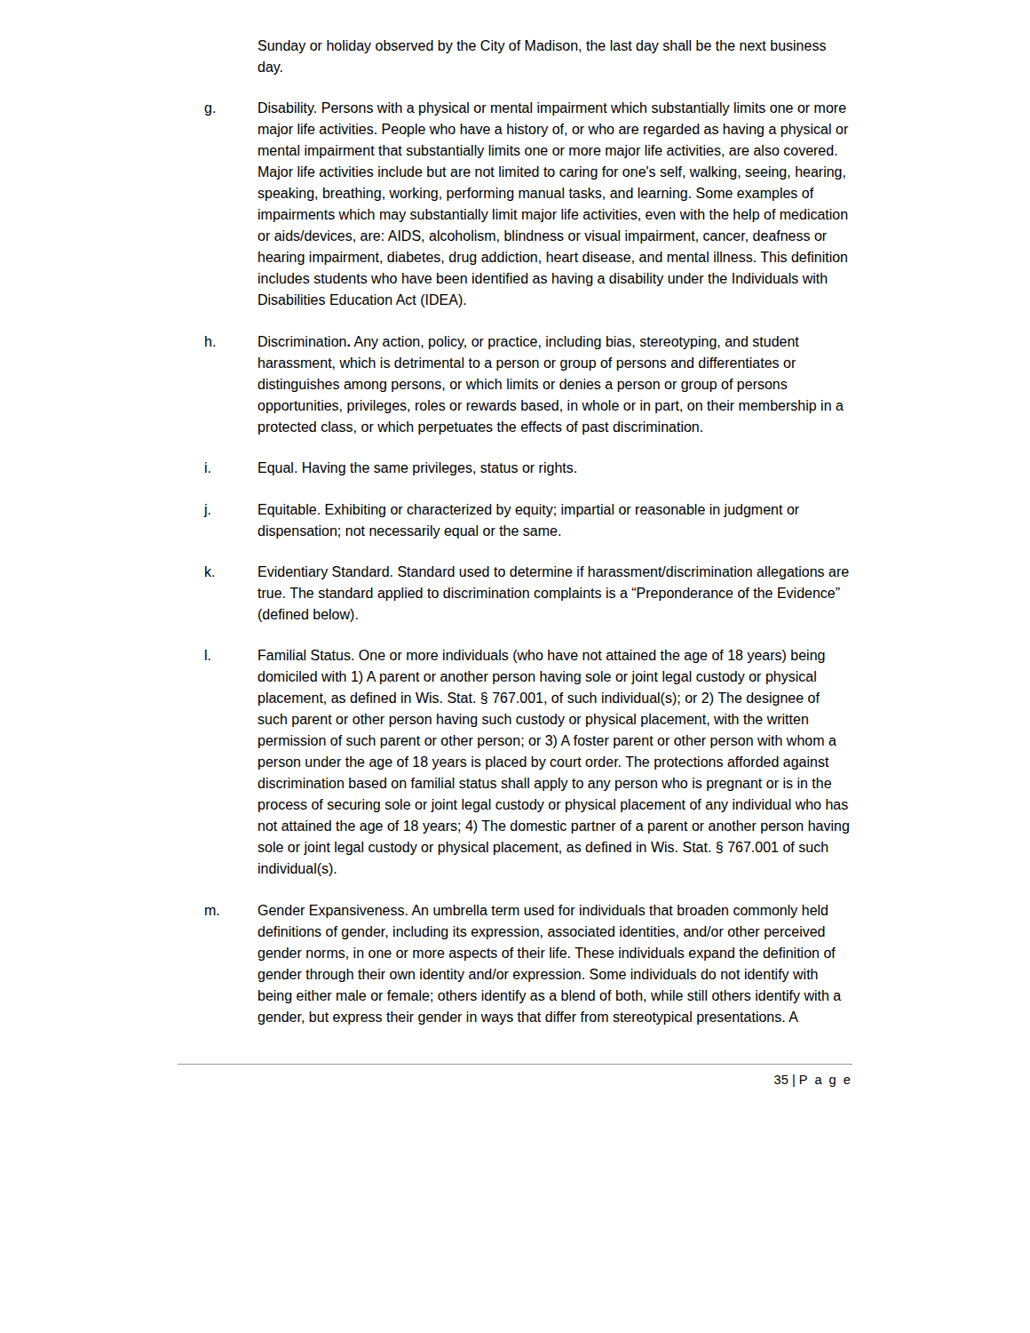Sunday or holiday observed by the City of Madison, the last day shall be the next business day.
g.
Disability. Persons with a physical or mental impairment which substantially limits one or more major life activities. People who have a history of, or who are regarded as having a physical or mental impairment that substantially limits one or more major life activities, are also covered. Major life activities include but are not limited to caring for one's self, walking, seeing, hearing, speaking, breathing, working, performing manual tasks, and learning. Some examples of impairments which may substantially limit major life activities, even with the help of medication or aids/devices, are: AIDS, alcoholism, blindness or visual impairment, cancer, deafness or hearing impairment, diabetes, drug addiction, heart disease, and mental illness. This definition includes students who have been identified as having a disability under the Individuals with Disabilities Education Act (IDEA).
h.
Discrimination. Any action, policy, or practice, including bias, stereotyping, and student harassment, which is detrimental to a person or group of persons and differentiates or distinguishes among persons, or which limits or denies a person or group of persons opportunities, privileges, roles or rewards based, in whole or in part, on their membership in a protected class, or which perpetuates the effects of past discrimination.
i.
Equal. Having the same privileges, status or rights.
j.
Equitable. Exhibiting or characterized by equity; impartial or reasonable in judgment or dispensation; not necessarily equal or the same.
k.
Evidentiary Standard. Standard used to determine if harassment/discrimination allegations are true. The standard applied to discrimination complaints is a “Preponderance of the Evidence” (defined below).
l.
Familial Status. One or more individuals (who have not attained the age of 18 years) being domiciled with 1) A parent or another person having sole or joint legal custody or physical placement, as defined in Wis. Stat. § 767.001, of such individual(s); or 2) The designee of such parent or other person having such custody or physical placement, with the written permission of such parent or other person; or 3) A foster parent or other person with whom a person under the age of 18 years is placed by court order. The protections afforded against discrimination based on familial status shall apply to any person who is pregnant or is in the process of securing sole or joint legal custody or physical placement of any individual who has not attained the age of 18 years; 4) The domestic partner of a parent or another person having sole or joint legal custody or physical placement, as defined in Wis. Stat. § 767.001 of such individual(s).
m.
Gender Expansiveness. An umbrella term used for individuals that broaden commonly held definitions of gender, including its expression, associated identities, and/or other perceived gender norms, in one or more aspects of their life. These individuals expand the definition of gender through their own identity and/or expression. Some individuals do not identify with being either male or female; others identify as a blend of both, while still others identify with a gender, but express their gender in ways that differ from stereotypical presentations. A
35 | P a g e